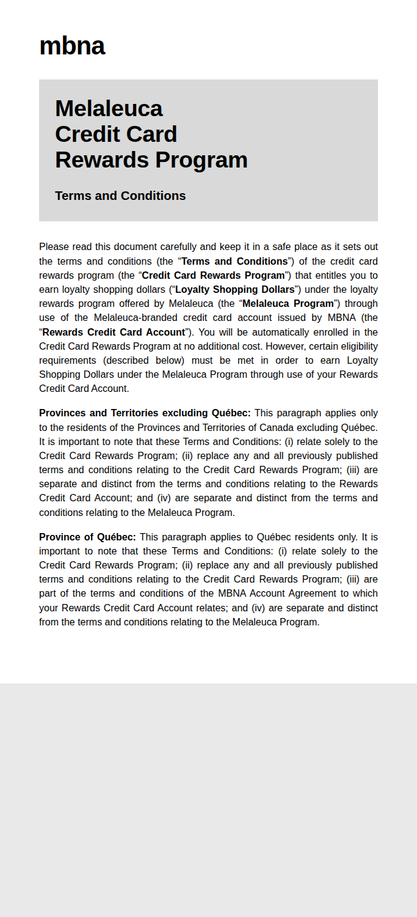mbna
Melaleuca
Credit Card
Rewards Program
Terms and Conditions
Please read this document carefully and keep it in a safe place as it sets out the terms and conditions (the “Terms and Conditions”) of the credit card rewards program (the “Credit Card Rewards Program”) that entitles you to earn loyalty shopping dollars (“Loyalty Shopping Dollars”) under the loyalty rewards program offered by Melaleuca (the “Melaleuca Program”) through use of the Melaleuca-branded credit card account issued by MBNA (the “Rewards Credit Card Account”). You will be automatically enrolled in the Credit Card Rewards Program at no additional cost. However, certain eligibility requirements (described below) must be met in order to earn Loyalty Shopping Dollars under the Melaleuca Program through use of your Rewards Credit Card Account.
Provinces and Territories excluding Québec: This paragraph applies only to the residents of the Provinces and Territories of Canada excluding Québec. It is important to note that these Terms and Conditions: (i) relate solely to the Credit Card Rewards Program; (ii) replace any and all previously published terms and conditions relating to the Credit Card Rewards Program; (iii) are separate and distinct from the terms and conditions relating to the Rewards Credit Card Account; and (iv) are separate and distinct from the terms and conditions relating to the Melaleuca Program.
Province of Québec: This paragraph applies to Québec residents only. It is important to note that these Terms and Conditions: (i) relate solely to the Credit Card Rewards Program; (ii) replace any and all previously published terms and conditions relating to the Credit Card Rewards Program; (iii) are part of the terms and conditions of the MBNA Account Agreement to which your Rewards Credit Card Account relates; and (iv) are separate and distinct from the terms and conditions relating to the Melaleuca Program.